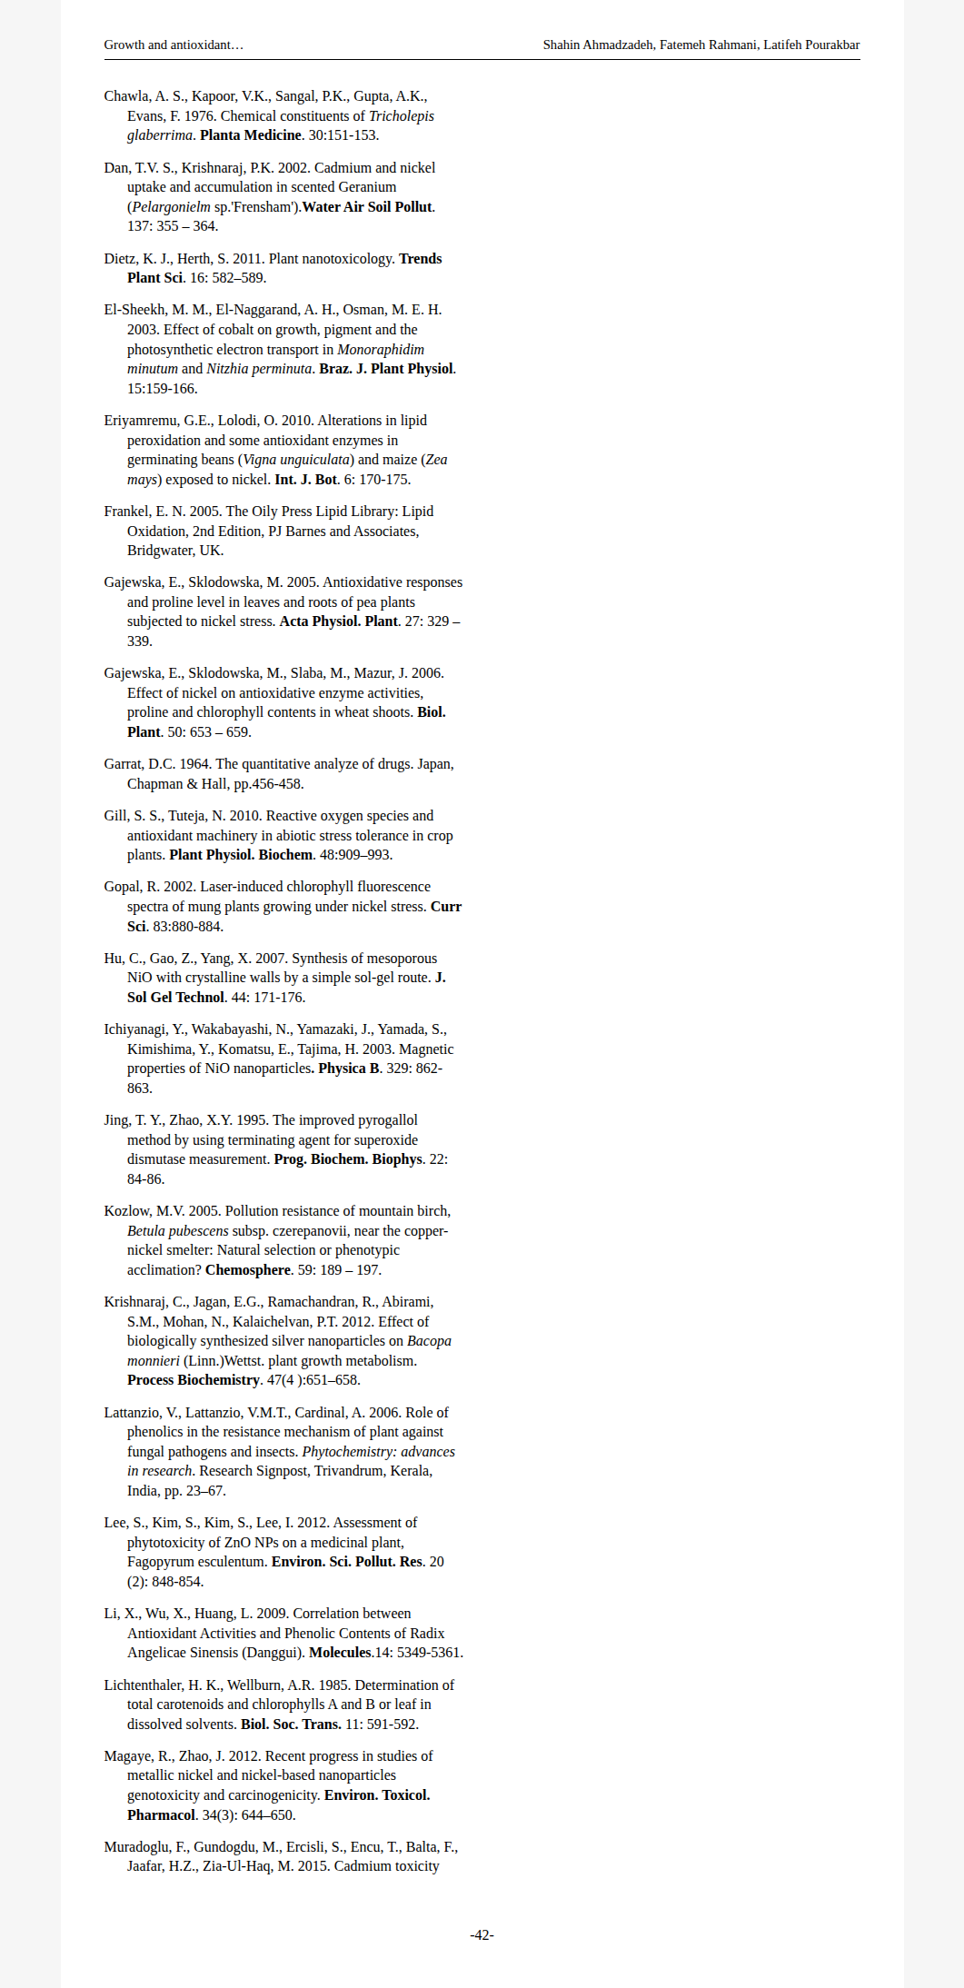Growth and antioxidant… Shahin Ahmadzadeh, Fatemeh Rahmani, Latifeh Pourakbar
Chawla, A. S., Kapoor, V.K., Sangal, P.K., Gupta, A.K., Evans, F. 1976. Chemical constituents of Tricholepis glaberrima. Planta Medicine. 30:151-153.
Dan, T.V. S., Krishnaraj, P.K. 2002. Cadmium and nickel uptake and accumulation in scented Geranium (Pelargonielm sp.'Frensham').Water Air Soil Pollut. 137: 355 – 364.
Dietz, K. J., Herth, S. 2011. Plant nanotoxicology. Trends Plant Sci. 16: 582–589.
El-Sheekh, M. M., El-Naggarand, A. H., Osman, M. E. H. 2003. Effect of cobalt on growth, pigment and the photosynthetic electron transport in Monoraphidim minutum and Nitzhia perminuta. Braz. J. Plant Physiol. 15:159-166.
Eriyamremu, G.E., Lolodi, O. 2010. Alterations in lipid peroxidation and some antioxidant enzymes in germinating beans (Vigna unguiculata) and maize (Zea mays) exposed to nickel. Int. J. Bot. 6: 170-175.
Frankel, E. N. 2005. The Oily Press Lipid Library: Lipid Oxidation, 2nd Edition, PJ Barnes and Associates, Bridgwater, UK.
Gajewska, E., Sklodowska, M. 2005. Antioxidative responses and proline level in leaves and roots of pea plants subjected to nickel stress. Acta Physiol. Plant. 27: 329 – 339.
Gajewska, E., Sklodowska, M., Slaba, M., Mazur, J. 2006. Effect of nickel on antioxidative enzyme activities, proline and chlorophyll contents in wheat shoots. Biol. Plant. 50: 653 – 659.
Garrat, D.C. 1964. The quantitative analyze of drugs. Japan, Chapman & Hall, pp.456-458.
Gill, S. S., Tuteja, N. 2010. Reactive oxygen species and antioxidant machinery in abiotic stress tolerance in crop plants. Plant Physiol. Biochem. 48:909–993.
Gopal, R. 2002. Laser-induced chlorophyll fluorescence spectra of mung plants growing under nickel stress. Curr Sci. 83:880-884.
Hu, C., Gao, Z., Yang, X. 2007. Synthesis of mesoporous NiO with crystalline walls by a simple sol-gel route. J. Sol Gel Technol. 44: 171-176.
Ichiyanagi, Y., Wakabayashi, N., Yamazaki, J., Yamada, S., Kimishima, Y., Komatsu, E., Tajima, H. 2003. Magnetic properties of NiO nanoparticles. Physica B. 329: 862-863.
Jing, T. Y., Zhao, X.Y. 1995. The improved pyrogallol method by using terminating agent for superoxide dismutase measurement. Prog. Biochem. Biophys. 22: 84-86.
Kozlow, M.V. 2005. Pollution resistance of mountain birch, Betula pubescens subsp. czerepanovii, near the copper-nickel smelter: Natural selection or phenotypic acclimation? Chemosphere. 59: 189 – 197.
Krishnaraj, C., Jagan, E.G., Ramachandran, R., Abirami, S.M., Mohan, N., Kalaichelvan, P.T. 2012. Effect of biologically synthesized silver nanoparticles on Bacopa monnieri (Linn.)Wettst. plant growth metabolism. Process Biochemistry. 47(4 ):651–658.
Lattanzio, V., Lattanzio, V.M.T., Cardinal, A. 2006. Role of phenolics in the resistance mechanism of plant against fungal pathogens and insects. Phytochemistry: advances in research. Research Signpost, Trivandrum, Kerala, India, pp. 23–67.
Lee, S., Kim, S., Kim, S., Lee, I. 2012. Assessment of phytotoxicity of ZnO NPs on a medicinal plant, Fagopyrum esculentum. Environ. Sci. Pollut. Res. 20 (2): 848-854.
Li, X., Wu, X., Huang, L. 2009. Correlation between Antioxidant Activities and Phenolic Contents of Radix Angelicae Sinensis (Danggui). Molecules.14: 5349-5361.
Lichtenthaler, H. K., Wellburn, A.R. 1985. Determination of total carotenoids and chlorophylls A and B or leaf in dissolved solvents. Biol. Soc. Trans. 11: 591-592.
Magaye, R., Zhao, J. 2012. Recent progress in studies of metallic nickel and nickel-based nanoparticles genotoxicity and carcinogenicity. Environ. Toxicol. Pharmacol. 34(3): 644–650.
Muradoglu, F., Gundogdu, M., Ercisli, S., Encu, T., Balta, F., Jaafar, H.Z., Zia-Ul-Haq, M. 2015. Cadmium toxicity
-42-